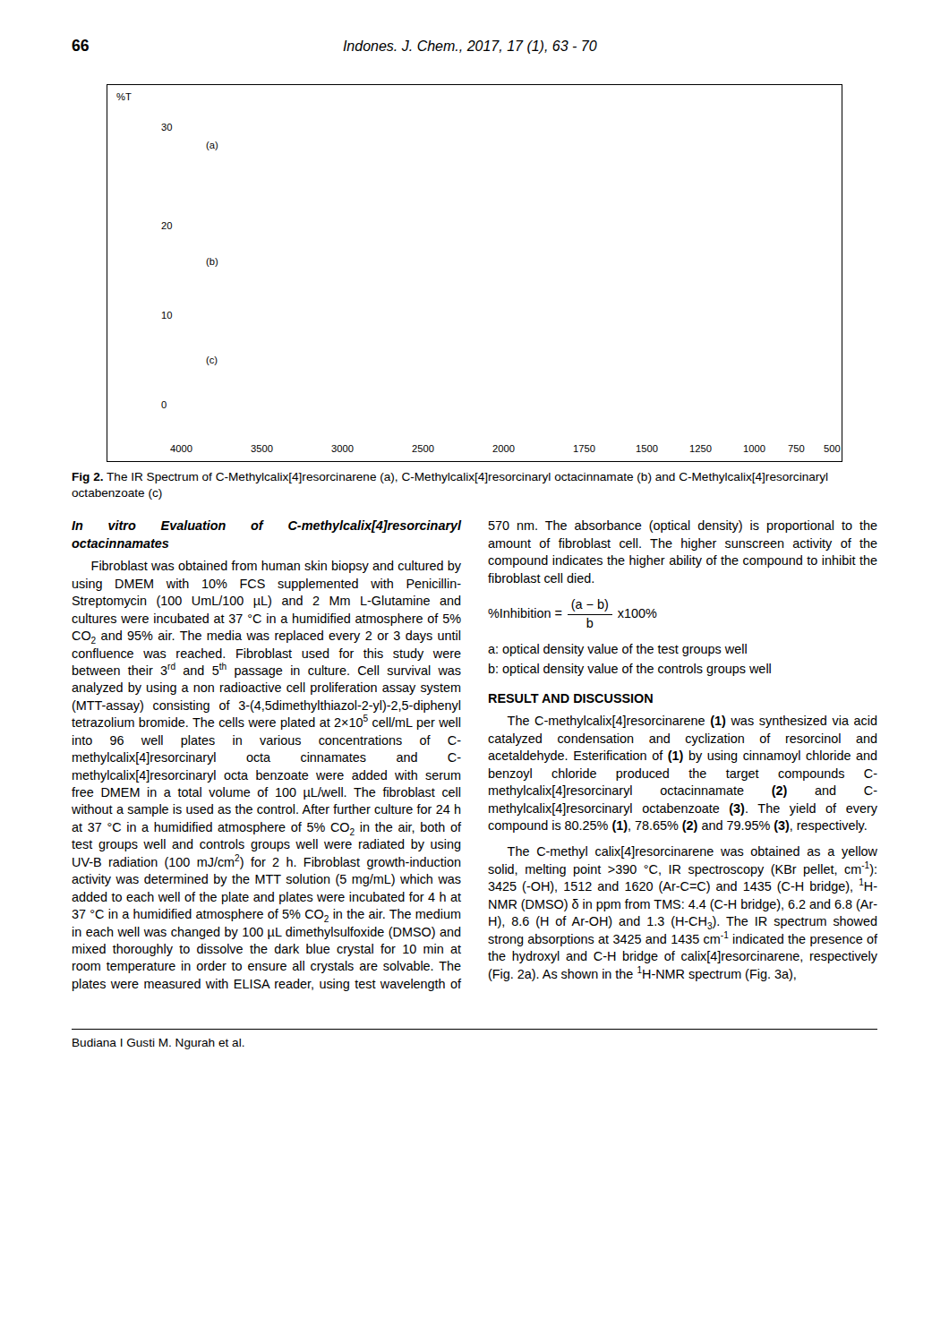66 Indones. J. Chem., 2017, 17 (1), 63 - 70
%T 30 20 10 0 (a) (b) (c) 4000 3500 3000 2500 2000 1750 1500 1250 1000 750 500
Fig 2. The IR Spectrum of C-Methylcalix[4]resorcinarene (a), C-Methylcalix[4]resorcinaryl octacinnamate (b) and C-Methylcalix[4]resorcinaryl octabenzoate (c)
In vitro Evaluation of C-methylcalix[4]resorcinaryl octacinnamates
Fibroblast was obtained from human skin biopsy and cultured by using DMEM with 10% FCS supplemented with Penicillin-Streptomycin (100 UmL/100 µL) and 2 Mm L-Glutamine and cultures were incubated at 37 °C in a humidified atmosphere of 5% CO2 and 95% air. The media was replaced every 2 or 3 days until confluence was reached. Fibroblast used for this study were between their 3rd and 5th passage in culture. Cell survival was analyzed by using a non radioactive cell proliferation assay system (MTT-assay) consisting of 3-(4,5dimethylthiazol-2-yl)-2,5-diphenyl tetrazolium bromide. The cells were plated at 2×105 cell/mL per well into 96 well plates in various concentrations of C-methylcalix[4]resorcinaryl octa cinnamates and C-methylcalix[4]resorcinaryl octa benzoate were added with serum free DMEM in a total volume of 100 µL/well. The fibroblast cell without a sample is used as the control. After further culture for 24 h at 37 °C in a humidified atmosphere of 5% CO2 in the air, both of test groups well and controls groups well were radiated by using UV-B radiation (100 mJ/cm2) for 2 h. Fibroblast growth-induction activity was determined by the MTT solution (5 mg/mL) which was added to each well of the plate and plates were incubated for 4 h at 37 °C in a humidified atmosphere of 5% CO2 in the air. The medium in each well was changed by 100 µL dimethylsulfoxide (DMSO) and mixed thoroughly to dissolve the dark blue crystal for 10 min at room temperature in order to ensure all crystals are solvable. The plates were measured with ELISA reader, using test wavelength of 570 nm. The absorbance (optical density) is proportional to the amount of fibroblast cell. The higher sunscreen activity of the compound indicates the higher ability of the compound to inhibit the fibroblast cell died.
%Inhibition = (a − b) b x100%
a: optical density value of the test groups well
b: optical density value of the controls groups well
RESULT AND DISCUSSION
The C-methylcalix[4]resorcinarene (1) was synthesized via acid catalyzed condensation and cyclization of resorcinol and acetaldehyde. Esterification of (1) by using cinnamoyl chloride and benzoyl chloride produced the target compounds C-methylcalix[4]resorcinaryl octacinnamate (2) and C-methylcalix[4]resorcinaryl octabenzoate (3). The yield of every compound is 80.25% (1), 78.65% (2) and 79.95% (3), respectively.
The C-methyl calix[4]resorcinarene was obtained as a yellow solid, melting point >390 °C, IR spectroscopy (KBr pellet, cm-1): 3425 (-OH), 1512 and 1620 (Ar-C=C) and 1435 (C-H bridge), 1H-NMR (DMSO) δ in ppm from TMS: 4.4 (C-H bridge), 6.2 and 6.8 (Ar-H), 8.6 (H of Ar-OH) and 1.3 (H-CH3). The IR spectrum showed strong absorptions at 3425 and 1435 cm-1 indicated the presence of the hydroxyl and C-H bridge of calix[4]resorcinarene, respectively (Fig. 2a). As shown in the 1H-NMR spectrum (Fig. 3a),
Budiana I Gusti M. Ngurah et al.